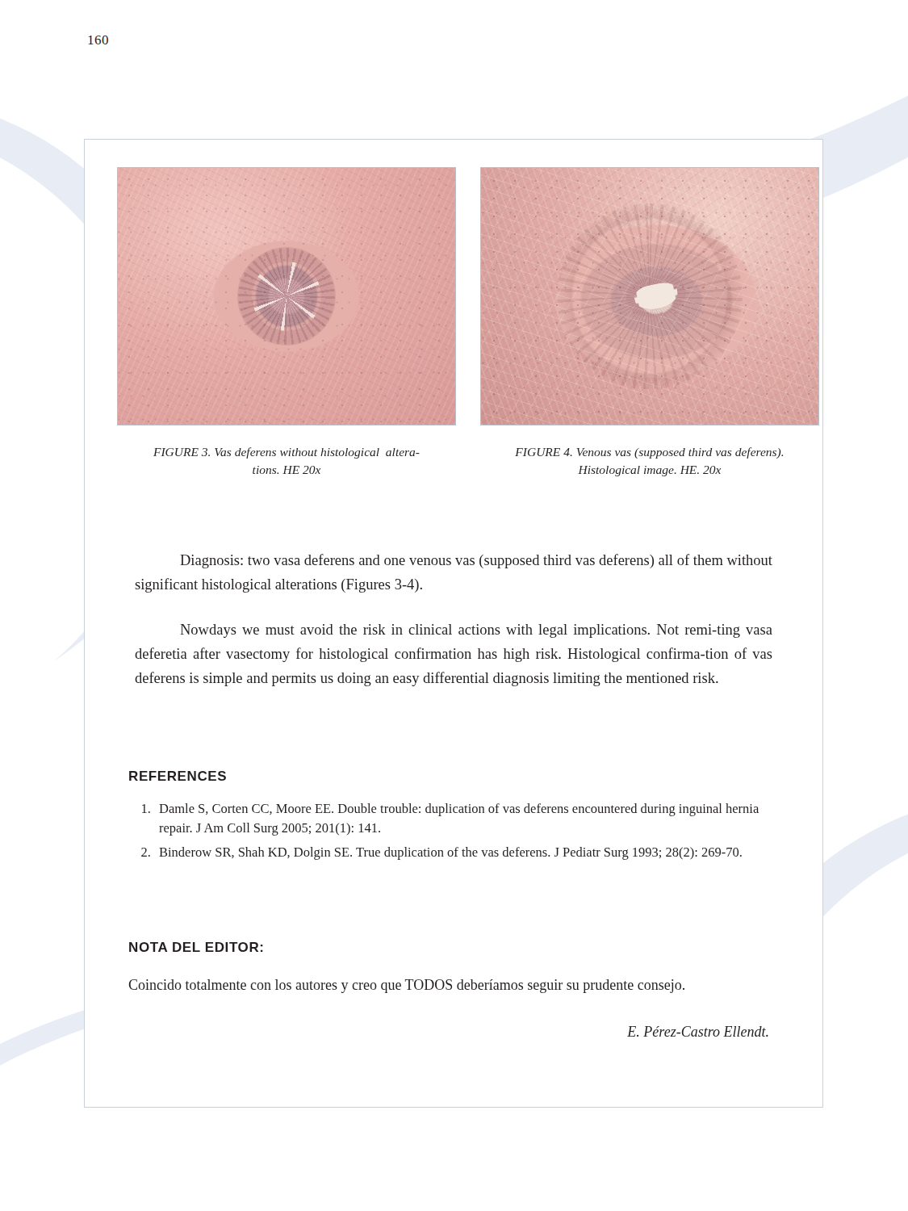160
FIGURE 3. Vas deferens without histological altera-
tions. HE 20x
FIGURE 4. Venous vas (supposed third vas deferens).
Histological image. HE. 20x
Diagnosis: two vasa deferens and one venous vas (supposed third vas deferens) all of them without significant histological alterations (Figures 3-4).
Nowdays we must avoid the risk in clinical actions with legal implications. Not remi-ting vasa deferetia after vasectomy for histological confirmation has high risk. Histological confirma-tion of vas deferens is simple and permits us doing an easy differential diagnosis limiting the mentioned risk.
REFERENCES
Damle S, Corten CC, Moore EE. Double trouble: duplication of vas deferens encountered during inguinal hernia repair. J Am Coll Surg 2005; 201(1): 141.
Binderow SR, Shah KD, Dolgin SE. True duplication of the vas deferens. J Pediatr Surg 1993; 28(2): 269-70.
NOTA DEL EDITOR:
Coincido totalmente con los autores y creo que TODOS deberíamos seguir su prudente consejo.
E. Pérez-Castro Ellendt.